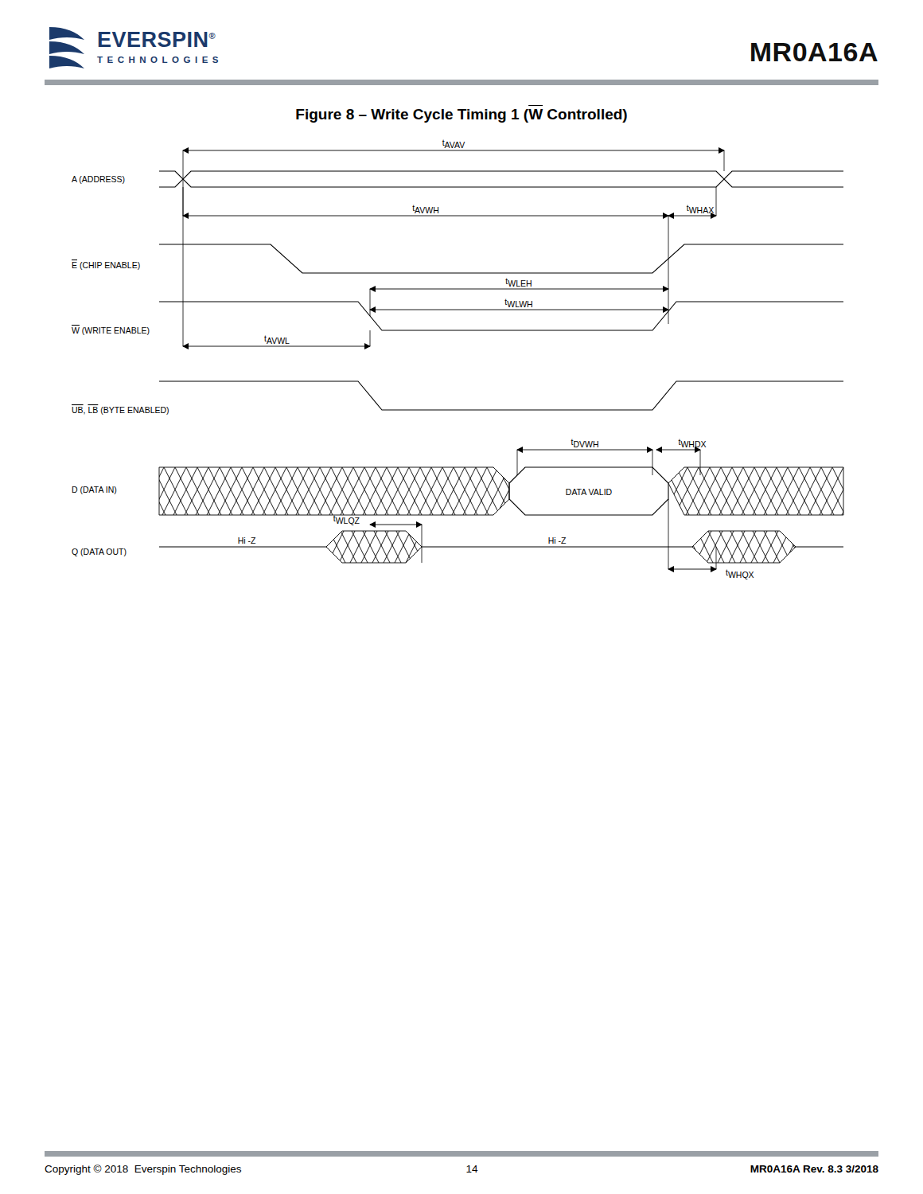EVERSPIN®
TECHNOLOGIES
MR0A16A
Figure 8 – Write Cycle Timing 1 (W Controlled)
A (ADDRESS) E (CHIP ENABLE) W (WRITE ENABLE) UB, LB (BYTE ENABLED) D (DATA IN) Q (DATA OUT) tAVAV tAVWH tWHAX tWLEH tWLWH tAVWL DATA VALID tDVWH tWHDX Hi -Z Hi -Z tWLQZ tWHQX
Copyright © 2018 Everspin Technologies
14
MR0A16A Rev. 8.3 3/2018